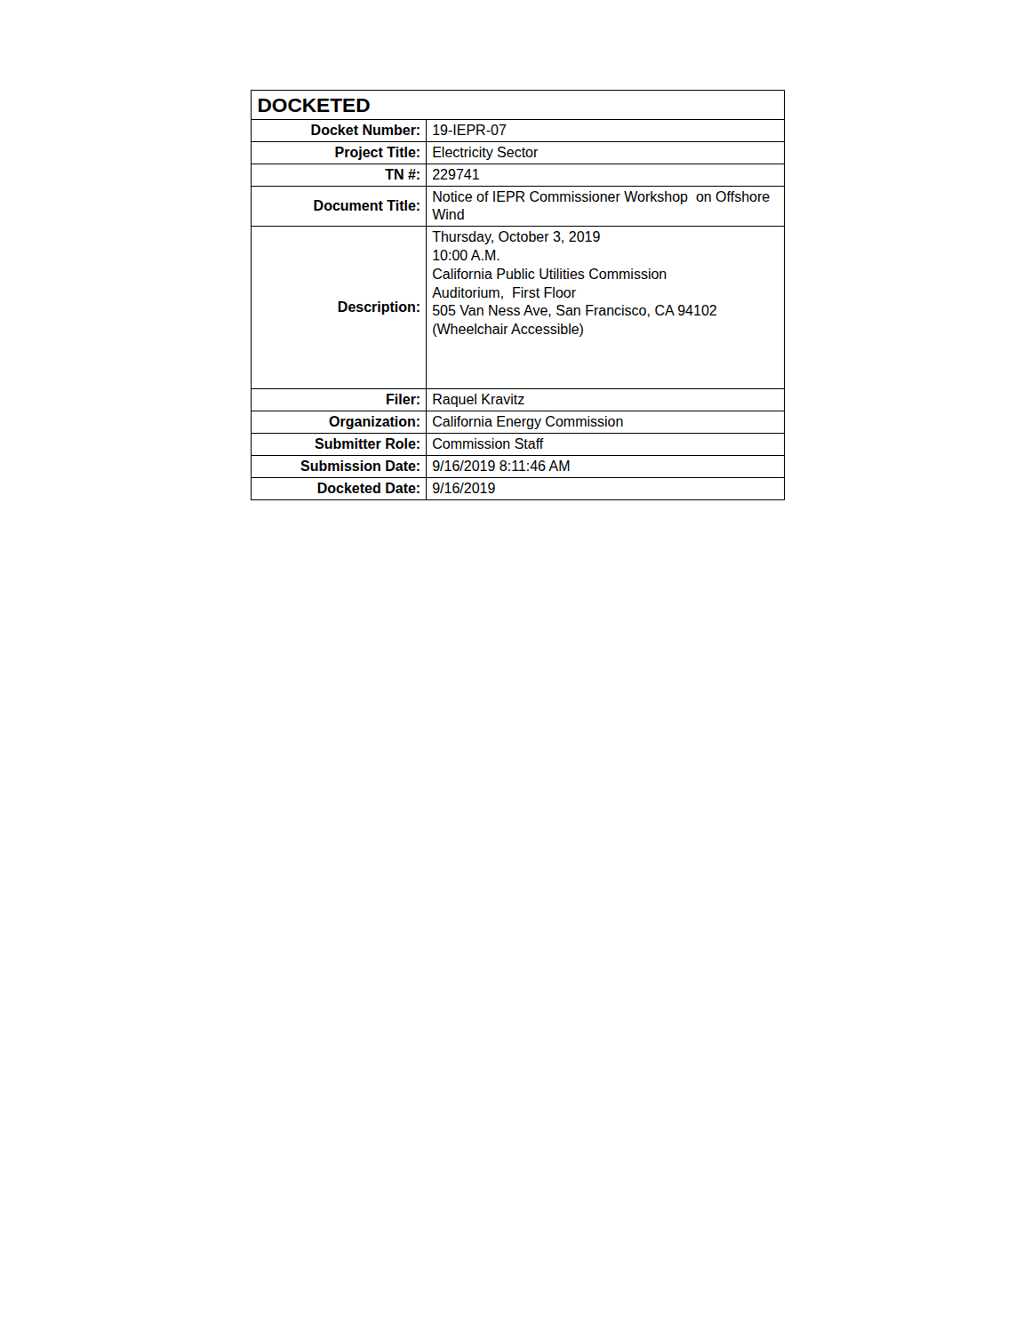| DOCKETED |
| Docket Number: | 19-IEPR-07 |
| Project Title: | Electricity Sector |
| TN #: | 229741 |
| Document Title: | Notice of IEPR Commissioner Workshop on Offshore Wind |
| Description: | Thursday, October 3, 2019 10:00 A.M. California Public Utilities Commission Auditorium, First Floor 505 Van Ness Ave, San Francisco, CA 94102 (Wheelchair Accessible) |
| Filer: | Raquel Kravitz |
| Organization: | California Energy Commission |
| Submitter Role: | Commission Staff |
| Submission Date: | 9/16/2019 8:11:46 AM |
| Docketed Date: | 9/16/2019 |